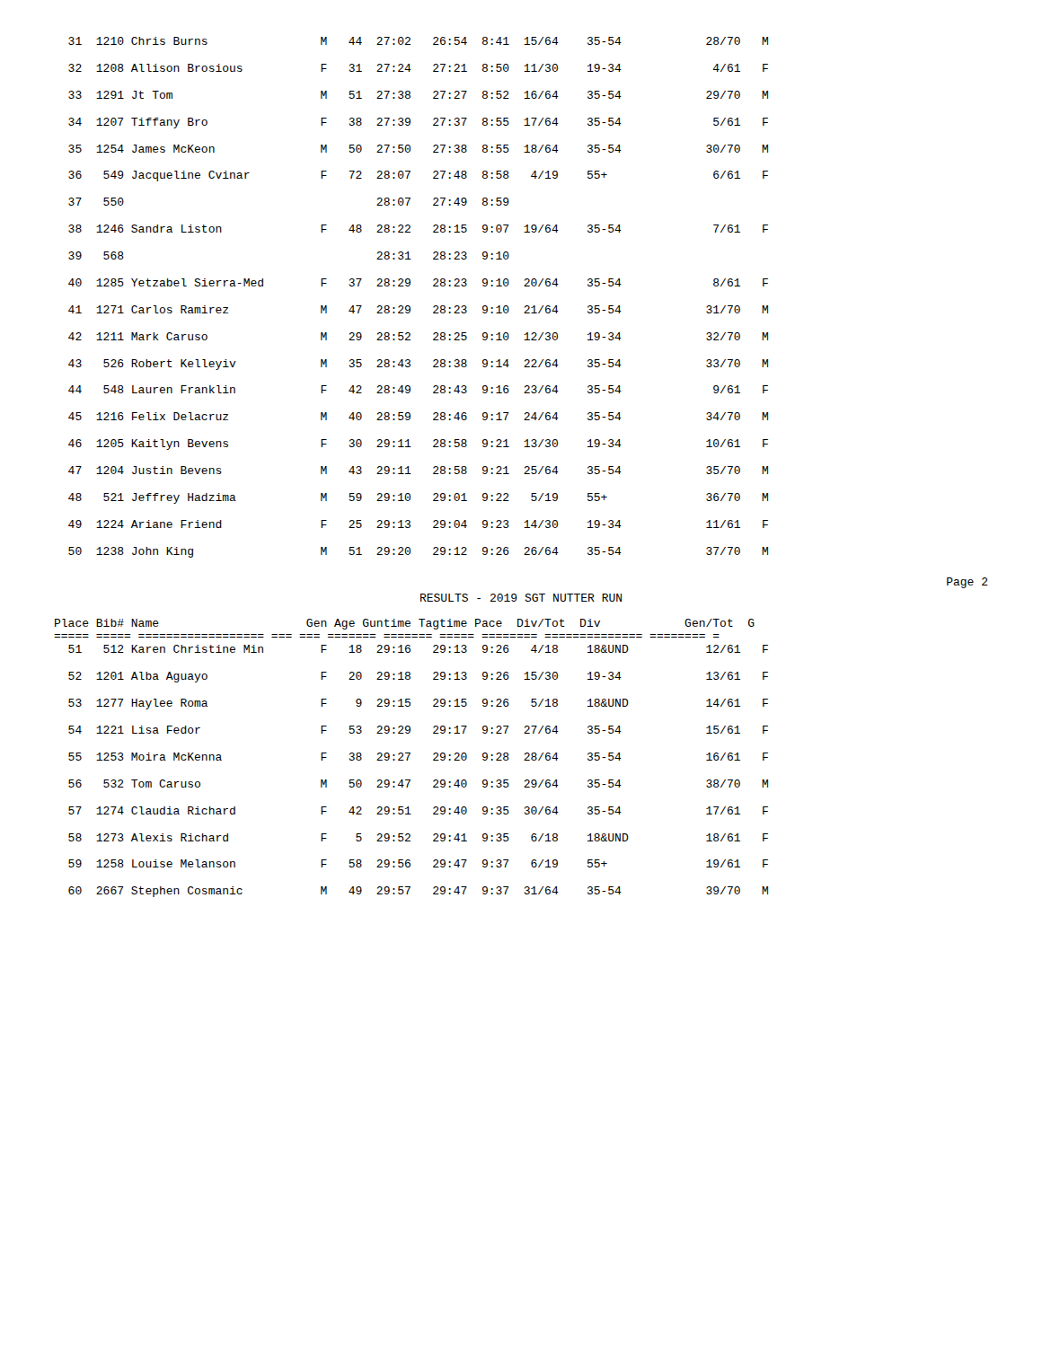31  1210 Chris Burns                M   44  27:02   26:54  8:41  15/64    35-54            28/70   M

  32  1208 Allison Brosious           F   31  27:24   27:21  8:50  11/30    19-34             4/61   F

  33  1291 Jt Tom                     M   51  27:38   27:27  8:52  16/64    35-54            29/70   M

  34  1207 Tiffany Bro                F   38  27:39   27:37  8:55  17/64    35-54             5/61   F

  35  1254 James McKeon               M   50  27:50   27:38  8:55  18/64    35-54            30/70   M

  36   549 Jacqueline Cvinar          F   72  28:07   27:48  8:58   4/19    55+               6/61   F

  37   550                                    28:07   27:49  8:59

  38  1246 Sandra Liston              F   48  28:22   28:15  9:07  19/64    35-54             7/61   F

  39   568                                    28:31   28:23  9:10

  40  1285 Yetzabel Sierra-Med        F   37  28:29   28:23  9:10  20/64    35-54             8/61   F

  41  1271 Carlos Ramirez             M   47  28:29   28:23  9:10  21/64    35-54            31/70   M

  42  1211 Mark Caruso                M   29  28:52   28:25  9:10  12/30    19-34            32/70   M

  43   526 Robert Kelleyiv            M   35  28:43   28:38  9:14  22/64    35-54            33/70   M

  44   548 Lauren Franklin            F   42  28:49   28:43  9:16  23/64    35-54             9/61   F

  45  1216 Felix Delacruz             M   40  28:59   28:46  9:17  24/64    35-54            34/70   M

  46  1205 Kaitlyn Bevens             F   30  29:11   28:58  9:21  13/30    19-34            10/61   F

  47  1204 Justin Bevens              M   43  29:11   28:58  9:21  25/64    35-54            35/70   M

  48   521 Jeffrey Hadzima            M   59  29:10   29:01  9:22   5/19    55+              36/70   M

  49  1224 Ariane Friend              F   25  29:13   29:04  9:23  14/30    19-34            11/61   F

  50  1238 John King                  M   51  29:20   29:12  9:26  26/64    35-54            37/70   M
Page 2
RESULTS - 2019 SGT NUTTER RUN
Place Bib# Name                     Gen Age Guntime Tagtime Pace  Div/Tot  Div            Gen/Tot  G
===== ===== ================== === === ======= ======= ===== ======== ============== ======== =
  51   512 Karen Christine Min        F   18  29:16   29:13  9:26   4/18    18&UND           12/61   F

  52  1201 Alba Aguayo                F   20  29:18   29:13  9:26  15/30    19-34            13/61   F

  53  1277 Haylee Roma                F    9  29:15   29:15  9:26   5/18    18&UND           14/61   F

  54  1221 Lisa Fedor                 F   53  29:29   29:17  9:27  27/64    35-54            15/61   F

  55  1253 Moira McKenna              F   38  29:27   29:20  9:28  28/64    35-54            16/61   F

  56   532 Tom Caruso                 M   50  29:47   29:40  9:35  29/64    35-54            38/70   M

  57  1274 Claudia Richard            F   42  29:51   29:40  9:35  30/64    35-54            17/61   F

  58  1273 Alexis Richard             F    5  29:52   29:41  9:35   6/18    18&UND           18/61   F

  59  1258 Louise Melanson            F   58  29:56   29:47  9:37   6/19    55+              19/61   F

  60  2667 Stephen Cosmanic           M   49  29:57   29:47  9:37  31/64    35-54            39/70   M